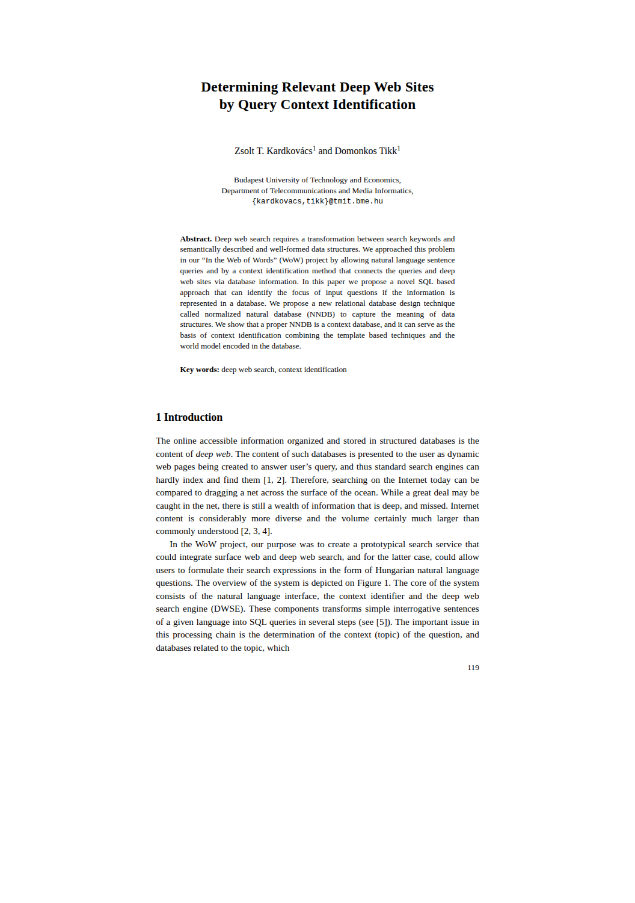Determining Relevant Deep Web Sites
by Query Context Identification
Zsolt T. Kardkovács1 and Domonkos Tikk1
Budapest University of Technology and Economics,
Department of Telecommunications and Media Informatics,
{kardkovacs,tikk}@tmit.bme.hu
Abstract. Deep web search requires a transformation between search keywords and semantically described and well-formed data structures. We approached this problem in our “In the Web of Words” (WoW) project by allowing natural language sentence queries and by a context identification method that connects the queries and deep web sites via database information. In this paper we propose a novel SQL based approach that can identify the focus of input questions if the information is represented in a database. We propose a new relational database design technique called normalized natural database (NNDB) to capture the meaning of data structures. We show that a proper NNDB is a context database, and it can serve as the basis of context identification combining the template based techniques and the world model encoded in the database.
Key words: deep web search, context identification
1 Introduction
The online accessible information organized and stored in structured databases is the content of deep web. The content of such databases is presented to the user as dynamic web pages being created to answer user’s query, and thus standard search engines can hardly index and find them [1, 2]. Therefore, searching on the Internet today can be compared to dragging a net across the surface of the ocean. While a great deal may be caught in the net, there is still a wealth of information that is deep, and missed. Internet content is considerably more diverse and the volume certainly much larger than commonly understood [2, 3, 4].
In the WoW project, our purpose was to create a prototypical search service that could integrate surface web and deep web search, and for the latter case, could allow users to formulate their search expressions in the form of Hungarian natural language questions. The overview of the system is depicted on Figure 1. The core of the system consists of the natural language interface, the context identifier and the deep web search engine (DWSE). These components transforms simple interrogative sentences of a given language into SQL queries in several steps (see [5]). The important issue in this processing chain is the determination of the context (topic) of the question, and databases related to the topic, which
119